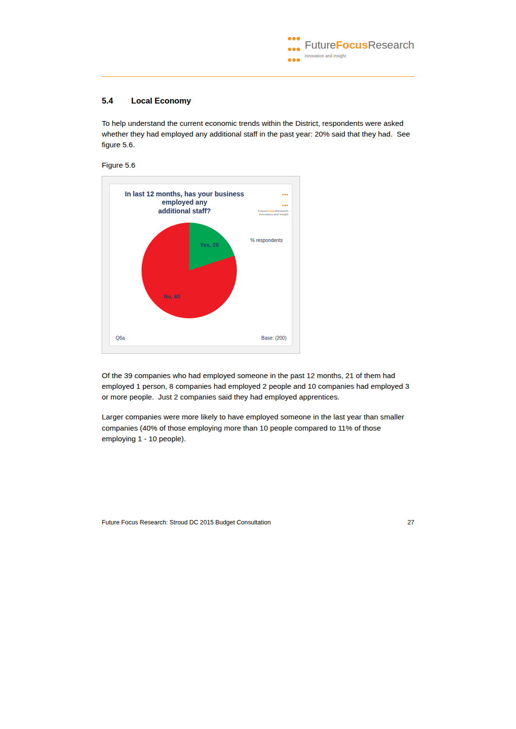Future Focus Research
Innovation and Insight
5.4 Local Economy
To help understand the current economic trends within the District, respondents were asked whether they had employed any additional staff in the past year: 20% said that they had. See figure 5.6.
Figure 5.6
FutureFocus Research
Innovation and Insight
In last 12 months, has your business employed any
additional staff?
% respondents
Yes, 20
No, 80
Q6a Base: (200)
Of the 39 companies who had employed someone in the past 12 months, 21 of them had employed 1 person, 8 companies had employed 2 people and 10 companies had employed 3 or more people. Just 2 companies said they had employed apprentices.
Larger companies were more likely to have employed someone in the last year than smaller companies (40% of those employing more than 10 people compared to 11% of those employing 1 - 10 people).
Future Focus Research: Stroud DC 2015 Budget Consultation 27